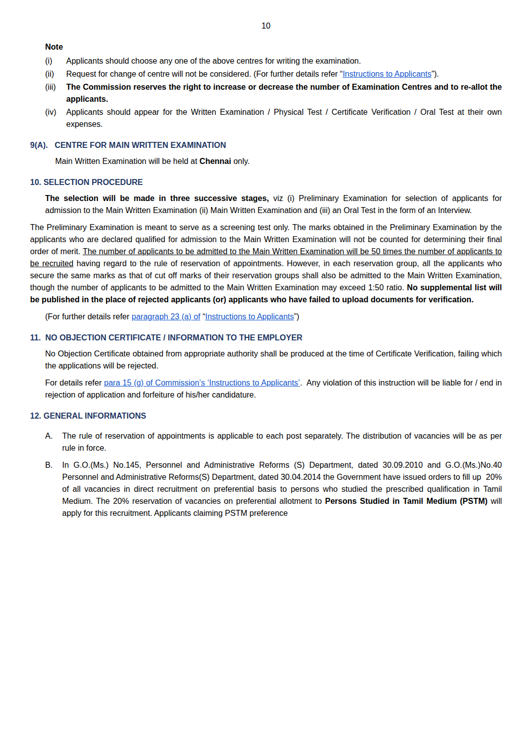10
Note
(i) Applicants should choose any one of the above centres for writing the examination.
(ii) Request for change of centre will not be considered. (For further details refer “Instructions to Applicants”).
(iii) The Commission reserves the right to increase or decrease the number of Examination Centres and to re-allot the applicants.
(iv) Applicants should appear for the Written Examination / Physical Test / Certificate Verification / Oral Test at their own expenses.
9(A). CENTRE FOR MAIN WRITTEN EXAMINATION
Main Written Examination will be held at Chennai only.
10. SELECTION PROCEDURE
The selection will be made in three successive stages, viz (i) Preliminary Examination for selection of applicants for admission to the Main Written Examination (ii) Main Written Examination and (iii) an Oral Test in the form of an Interview.
The Preliminary Examination is meant to serve as a screening test only. The marks obtained in the Preliminary Examination by the applicants who are declared qualified for admission to the Main Written Examination will not be counted for determining their final order of merit. The number of applicants to be admitted to the Main Written Examination will be 50 times the number of applicants to be recruited having regard to the rule of reservation of appointments. However, in each reservation group, all the applicants who secure the same marks as that of cut off marks of their reservation groups shall also be admitted to the Main Written Examination, though the number of applicants to be admitted to the Main Written Examination may exceed 1:50 ratio. No supplemental list will be published in the place of rejected applicants (or) applicants who have failed to upload documents for verification.
(For further details refer paragraph 23 (a) of “Instructions to Applicants”)
11. NO OBJECTION CERTIFICATE / INFORMATION TO THE EMPLOYER
No Objection Certificate obtained from appropriate authority shall be produced at the time of Certificate Verification, failing which the applications will be rejected.
For details refer para 15 (g) of Commission’s ‘Instructions to Applicants’. Any violation of this instruction will be liable for / end in rejection of application and forfeiture of his/her candidature.
12. GENERAL INFORMATIONS
A. The rule of reservation of appointments is applicable to each post separately. The distribution of vacancies will be as per rule in force.
B. In G.O.(Ms.) No.145, Personnel and Administrative Reforms (S) Department, dated 30.09.2010 and G.O.(Ms.)No.40 Personnel and Administrative Reforms(S) Department, dated 30.04.2014 the Government have issued orders to fill up 20% of all vacancies in direct recruitment on preferential basis to persons who studied the prescribed qualification in Tamil Medium. The 20% reservation of vacancies on preferential allotment to Persons Studied in Tamil Medium (PSTM) will apply for this recruitment. Applicants claiming PSTM preference